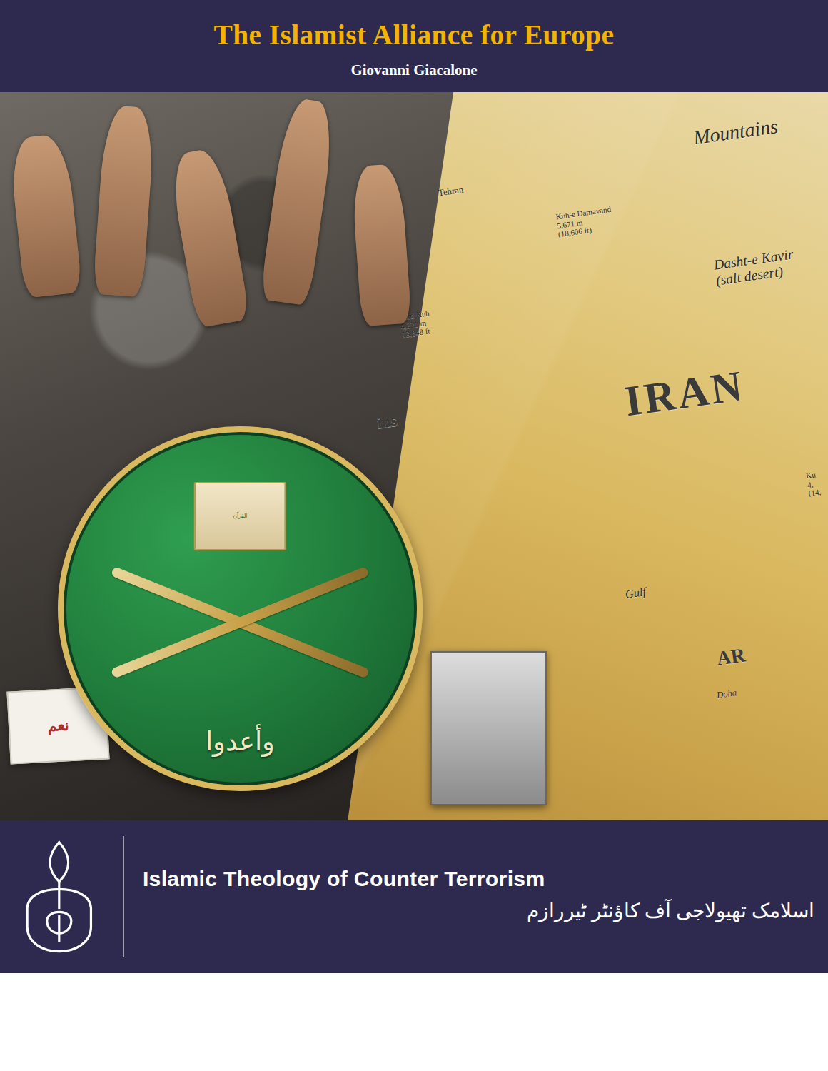The Islamist Alliance for Europe
Giovanni Giacalone
Mountains Tehran Kuh-e Damavand
5,671 m
(18,606 ft) Dasht-e Kavir
(salt desert) Zard Kuh
4,221 m
13,848 ft IRAN ins Ku
4,
(14, Gulf AR Doha
نعم
القرآن
وأعدوا
ا
Islamic Theology of Counter Terrorism
اسلامک تھیولاجی آف کاؤنٹر ٹیررازم